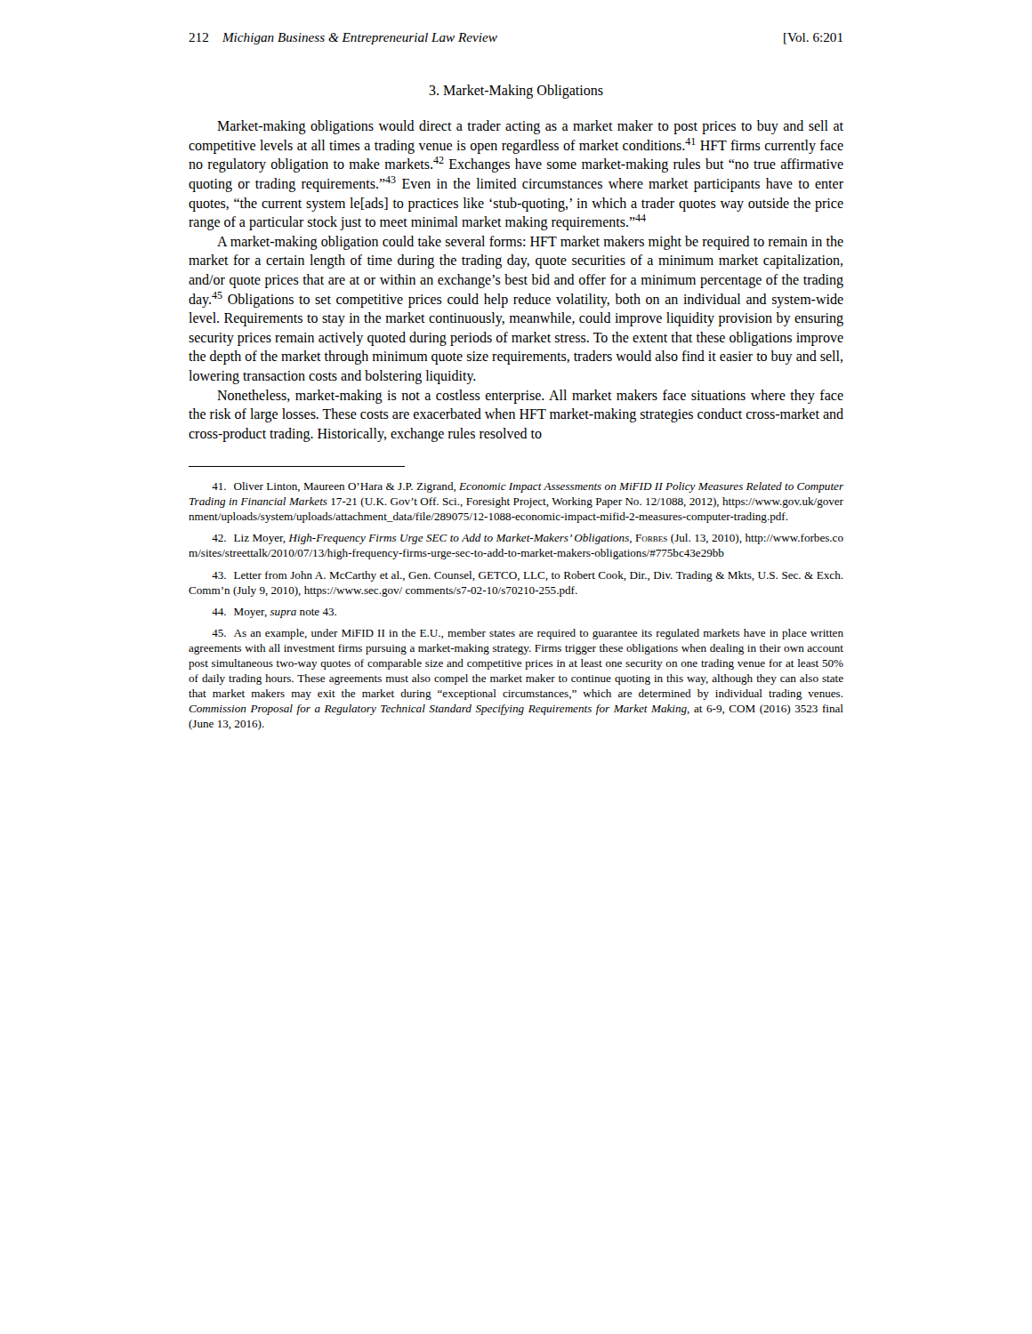212 Michigan Business & Entrepreneurial Law Review [Vol. 6:201
3. Market-Making Obligations
Market-making obligations would direct a trader acting as a market maker to post prices to buy and sell at competitive levels at all times a trading venue is open regardless of market conditions.41 HFT firms currently face no regulatory obligation to make markets.42 Exchanges have some market-making rules but “no true affirmative quoting or trading requirements.”43 Even in the limited circumstances where market participants have to enter quotes, “the current system le[ads] to practices like ‘stub-quoting,’ in which a trader quotes way outside the price range of a particular stock just to meet minimal market making requirements.”44
A market-making obligation could take several forms: HFT market makers might be required to remain in the market for a certain length of time during the trading day, quote securities of a minimum market capitalization, and/or quote prices that are at or within an exchange’s best bid and offer for a minimum percentage of the trading day.45 Obligations to set competitive prices could help reduce volatility, both on an individual and system-wide level. Requirements to stay in the market continuously, meanwhile, could improve liquidity provision by ensuring security prices remain actively quoted during periods of market stress. To the extent that these obligations improve the depth of the market through minimum quote size requirements, traders would also find it easier to buy and sell, lowering transaction costs and bolstering liquidity.
Nonetheless, market-making is not a costless enterprise. All market makers face situations where they face the risk of large losses. These costs are exacerbated when HFT market-making strategies conduct cross-market and cross-product trading. Historically, exchange rules resolved to
Oliver Linton, Maureen O’Hara & J.P. Zigrand, Economic Impact Assessments on MiFID II Policy Measures Related to Computer Trading in Financial Markets 17-21 (U.K. Gov’t Off. Sci., Foresight Project, Working Paper No. 12/1088, 2012), https://www.gov.uk/government/uploads/system/uploads/attachment_data/file/289075/12-1088-economic-impact-mifid-2-measures-computer-trading.pdf.
Liz Moyer, High-Frequency Firms Urge SEC to Add to Market-Makers’ Obligations, Forbes (Jul. 13, 2010), http://www.forbes.com/sites/streettalk/2010/07/13/high-frequency-firms-urge-sec-to-add-to-market-makers-obligations/#775bc43e29bb
Letter from John A. McCarthy et al., Gen. Counsel, GETCO, LLC, to Robert Cook, Dir., Div. Trading & Mkts, U.S. Sec. & Exch. Comm’n (July 9, 2010), https://www.sec.gov/ comments/s7-02-10/s70210-255.pdf.
Moyer, supra note 43.
As an example, under MiFID II in the E.U., member states are required to guarantee its regulated markets have in place written agreements with all investment firms pursuing a market-making strategy. Firms trigger these obligations when dealing in their own account post simultaneous two-way quotes of comparable size and competitive prices in at least one security on one trading venue for at least 50% of daily trading hours. These agreements must also compel the market maker to continue quoting in this way, although they can also state that market makers may exit the market during “exceptional circumstances,” which are determined by individual trading venues. Commission Proposal for a Regulatory Technical Standard Specifying Requirements for Market Making, at 6-9, COM (2016) 3523 final (June 13, 2016).